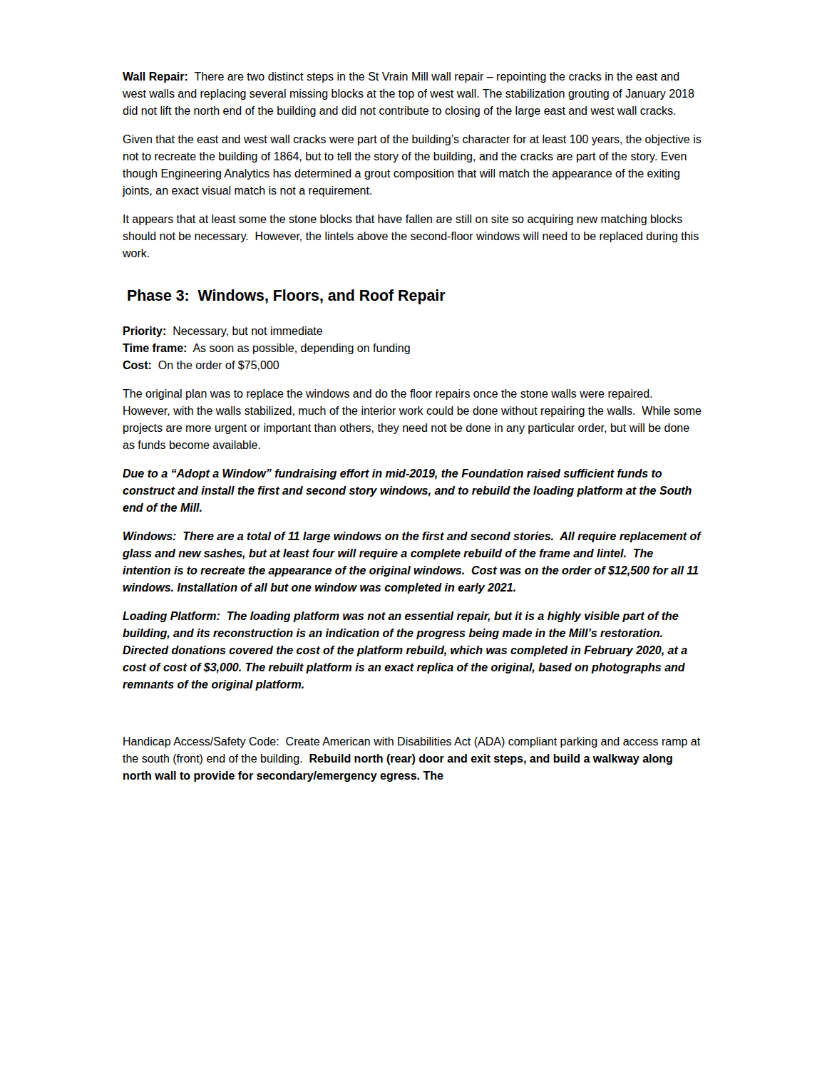Wall Repair: There are two distinct steps in the St Vrain Mill wall repair – repointing the cracks in the east and west walls and replacing several missing blocks at the top of west wall. The stabilization grouting of January 2018 did not lift the north end of the building and did not contribute to closing of the large east and west wall cracks.
Given that the east and west wall cracks were part of the building’s character for at least 100 years, the objective is not to recreate the building of 1864, but to tell the story of the building, and the cracks are part of the story. Even though Engineering Analytics has determined a grout composition that will match the appearance of the exiting joints, an exact visual match is not a requirement.
It appears that at least some the stone blocks that have fallen are still on site so acquiring new matching blocks should not be necessary. However, the lintels above the second-floor windows will need to be replaced during this work.
Phase 3: Windows, Floors, and Roof Repair
Priority: Necessary, but not immediate
Time frame: As soon as possible, depending on funding
Cost: On the order of $75,000
The original plan was to replace the windows and do the floor repairs once the stone walls were repaired. However, with the walls stabilized, much of the interior work could be done without repairing the walls. While some projects are more urgent or important than others, they need not be done in any particular order, but will be done as funds become available.
Due to a “Adopt a Window” fundraising effort in mid-2019, the Foundation raised sufficient funds to construct and install the first and second story windows, and to rebuild the loading platform at the South end of the Mill.
Windows: There are a total of 11 large windows on the first and second stories. All require replacement of glass and new sashes, but at least four will require a complete rebuild of the frame and lintel. The intention is to recreate the appearance of the original windows. Cost was on the order of $12,500 for all 11 windows. Installation of all but one window was completed in early 2021.
Loading Platform: The loading platform was not an essential repair, but it is a highly visible part of the building, and its reconstruction is an indication of the progress being made in the Mill’s restoration. Directed donations covered the cost of the platform rebuild, which was completed in February 2020, at a cost of cost of $3,000. The rebuilt platform is an exact replica of the original, based on photographs and remnants of the original platform.
Handicap Access/Safety Code: Create American with Disabilities Act (ADA) compliant parking and access ramp at the south (front) end of the building. Rebuild north (rear) door and exit steps, and build a walkway along north wall to provide for secondary/emergency egress. The